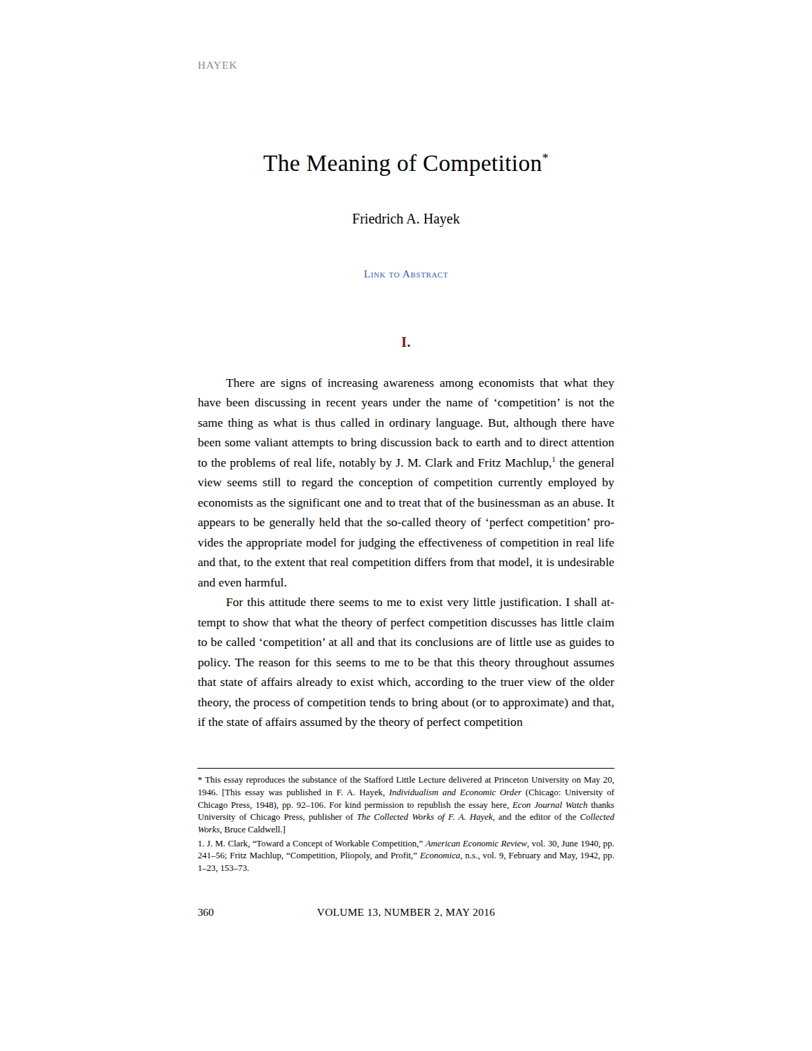HAYEK
The Meaning of Competition*
Friedrich A. Hayek
Link to Abstract
I.
There are signs of increasing awareness among economists that what they have been discussing in recent years under the name of ‘competition’ is not the same thing as what is thus called in ordinary language. But, although there have been some valiant attempts to bring discussion back to earth and to direct attention to the problems of real life, notably by J. M. Clark and Fritz Machlup,1 the general view seems still to regard the conception of competition currently employed by economists as the significant one and to treat that of the businessman as an abuse. It appears to be generally held that the so-called theory of ‘perfect competition’ provides the appropriate model for judging the effectiveness of competition in real life and that, to the extent that real competition differs from that model, it is undesirable and even harmful.
For this attitude there seems to me to exist very little justification. I shall attempt to show that what the theory of perfect competition discusses has little claim to be called ‘competition’ at all and that its conclusions are of little use as guides to policy. The reason for this seems to me to be that this theory throughout assumes that state of affairs already to exist which, according to the truer view of the older theory, the process of competition tends to bring about (or to approximate) and that, if the state of affairs assumed by the theory of perfect competition
* This essay reproduces the substance of the Stafford Little Lecture delivered at Princeton University on May 20, 1946. [This essay was published in F. A. Hayek, Individualism and Economic Order (Chicago: University of Chicago Press, 1948), pp. 92–106. For kind permission to republish the essay here, Econ Journal Watch thanks University of Chicago Press, publisher of The Collected Works of F. A. Hayek, and the editor of the Collected Works, Bruce Caldwell.]
1. J. M. Clark, “Toward a Concept of Workable Competition,” American Economic Review, vol. 30, June 1940, pp. 241–56; Fritz Machlup, “Competition, Pliopoly, and Profit,” Economica, n.s., vol. 9, February and May, 1942, pp. 1–23, 153–73.
360
VOLUME 13, NUMBER 2, MAY 2016